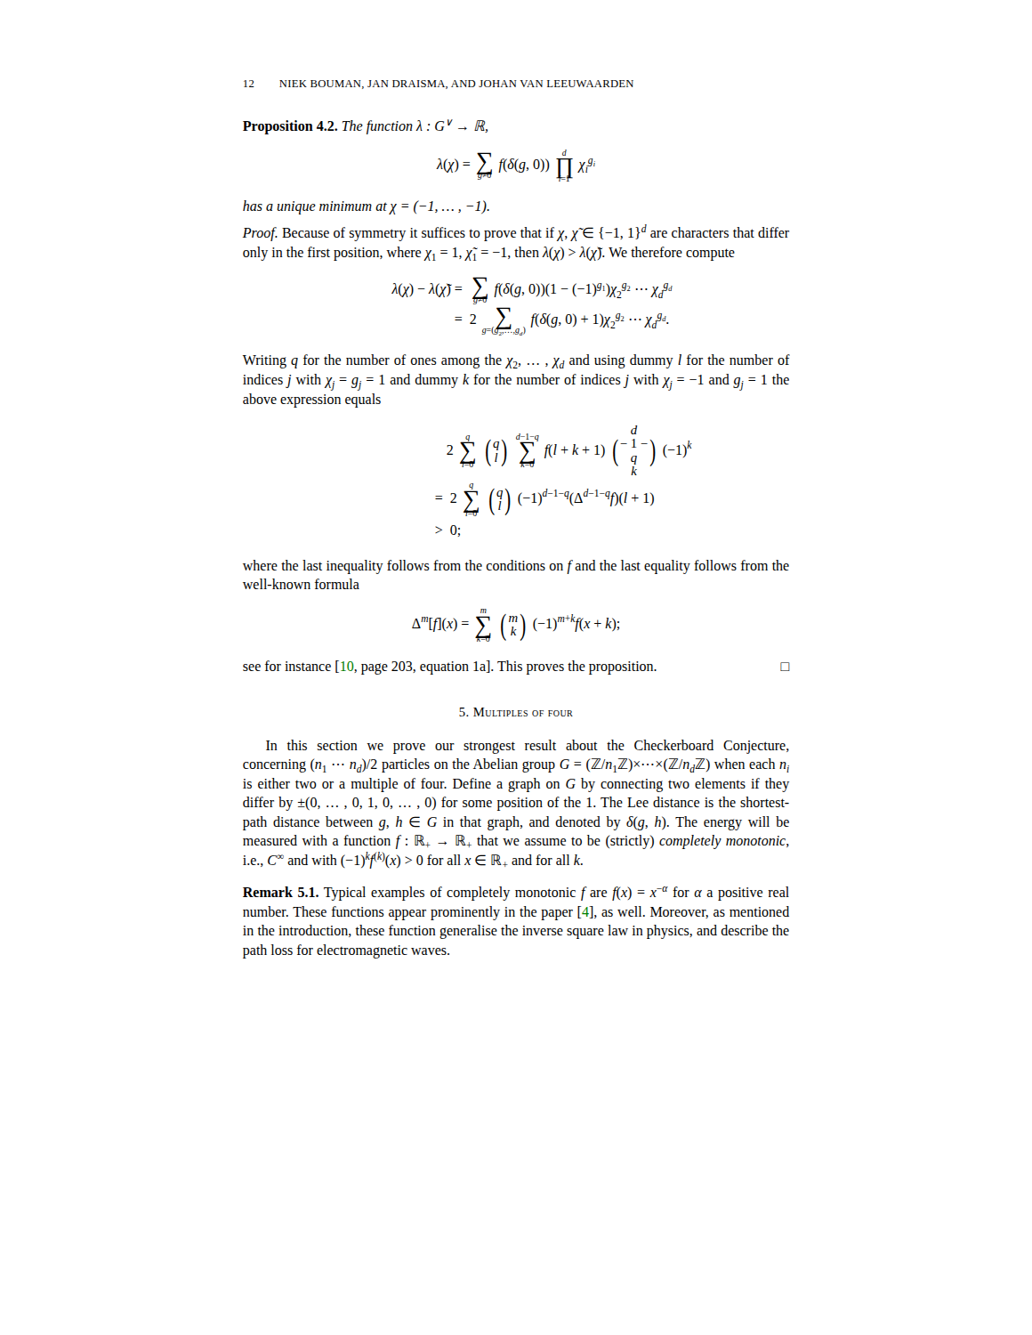12 NIEK BOUMAN, JAN DRAISMA, AND JOHAN VAN LEEUWAARDEN
Proposition 4.2. The function λ : G∨ → ℝ,
λ(χ) = ∑g≠0 f(δ(g, 0)) d∏i=1 χigi
has a unique minimum at χ = (−1, … , −1).
Proof. Because of symmetry it suffices to prove that if χ, χ̃ ∈ {−1, 1}d are characters that differ only in the first position, where χ1 = 1, χ̃1 = −1, then λ(χ) > λ(χ̃). We therefore compute
λ(χ) − λ(χ̃) = ∑g≠0 f(δ(g, 0))(1 − (−1)g1)χ2g2 ⋯ χdgd = 2 ∑g=(g2,…,gd) f(δ(g, 0) + 1)χ2g2 ⋯ χdgd.
Writing q for the number of ones among the χ2, … , χd and using dummy l for the number of indices j with χj = gj = 1 and dummy k for the number of indices j with χj = −1 and gj = 1 the above expression equals
2 q∑l=0 (ql) d−1−q∑k=0 f(l + k + 1) (d − 1 − q k) (−1)k = 2 q∑l=0 (ql) (−1)d−1−q(Δd−1−qf)(l + 1) > 0;
where the last inequality follows from the conditions on f and the last equality follows from the well-known formula
Δm[f](x) = m∑k=0 (mk) (−1)m+kf(x + k);
see for instance [10, page 203, equation 1a]. This proves the proposition. □
5. Multiples of four
In this section we prove our strongest result about the Checkerboard Conjecture, concerning (n1 ⋯ nd)/2 particles on the Abelian group G = (ℤ/n1ℤ)×⋯×(ℤ/nd ℤ) when each ni is either two or a multiple of four. Define a graph on G by connecting two elements if they differ by ±(0, … , 0, 1, 0, … , 0) for some position of the 1. The Lee distance is the shortest-path distance between g, h ∈ G in that graph, and denoted by δ(g, h). The energy will be measured with a function f : ℝ+ → ℝ+ that we assume to be (strictly) completely monotonic, i.e., C∞ and with (−1)kf(k)(x) > 0 for all x ∈ ℝ+ and for all k.
Remark 5.1. Typical examples of completely monotonic f are f(x) = x−α for α a positive real number. These functions appear prominently in the paper [4], as well. Moreover, as mentioned in the introduction, these function generalise the inverse square law in physics, and describe the path loss for electromagnetic waves.